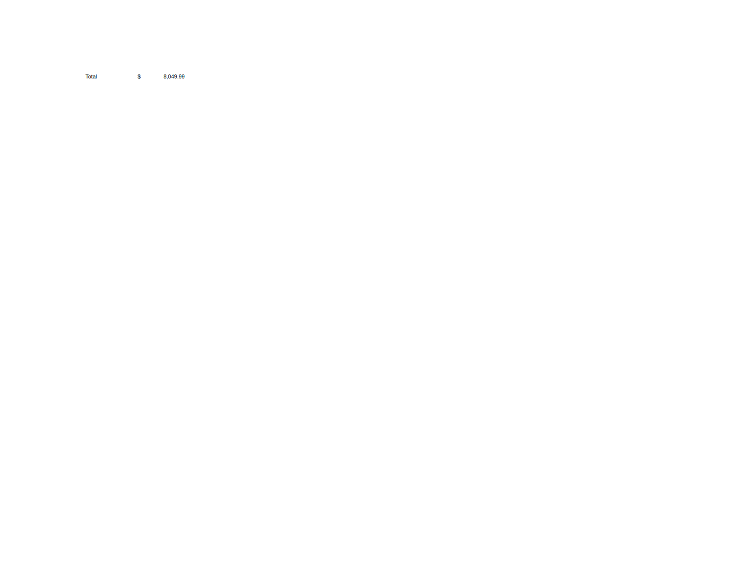Total$8,049.99